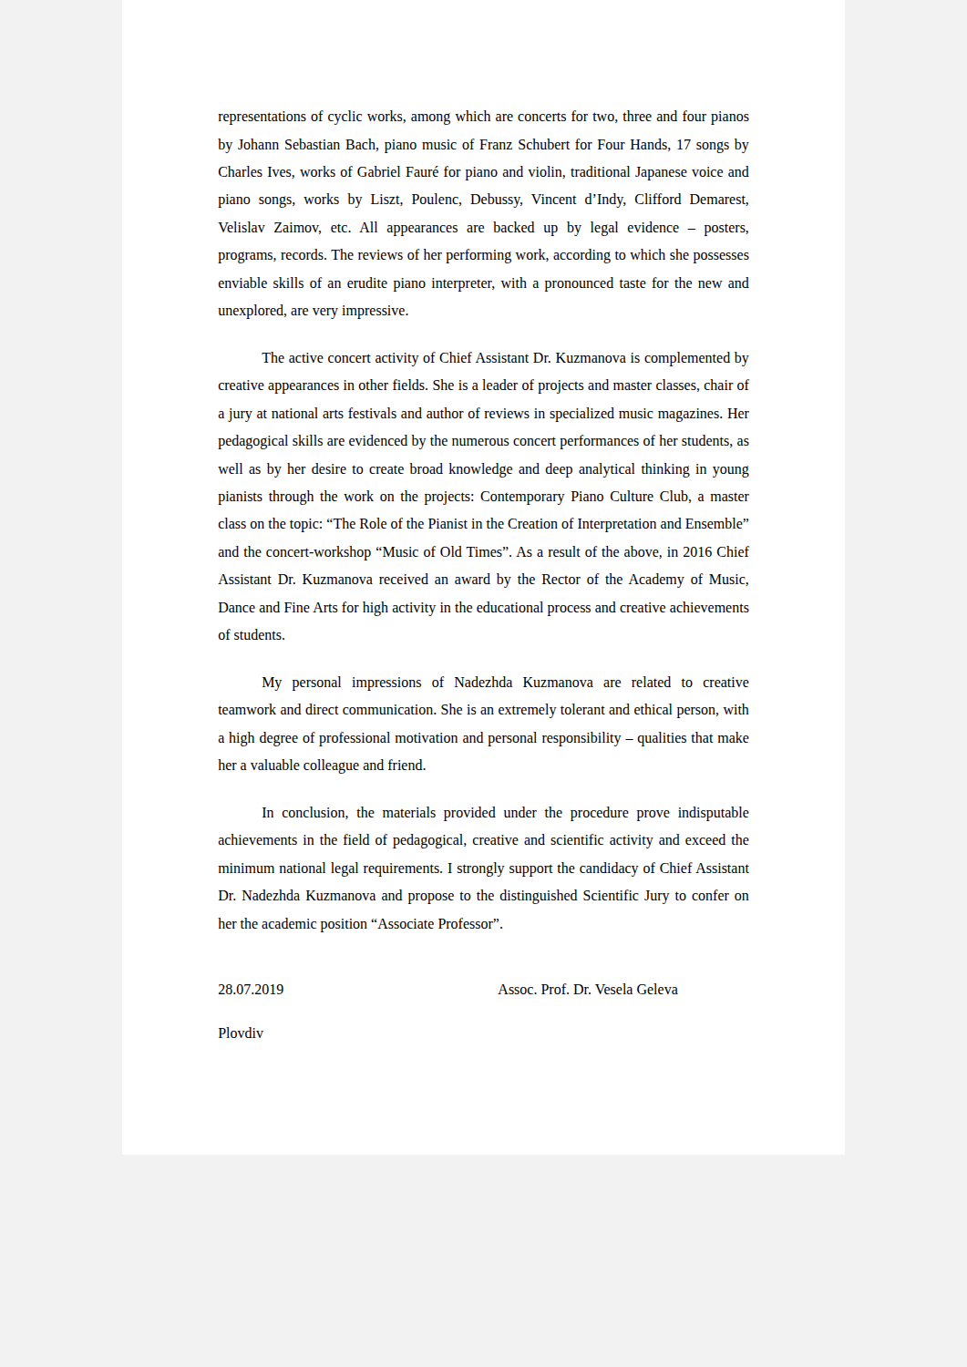representations of cyclic works, among which are concerts for two, three and four pianos by Johann Sebastian Bach, piano music of Franz Schubert for Four Hands, 17 songs by Charles Ives, works of Gabriel Fauré for piano and violin, traditional Japanese voice and piano songs, works by Liszt, Poulenc, Debussy, Vincent d’Indy, Clifford Demarest, Velislav Zaimov, etc. All appearances are backed up by legal evidence – posters, programs, records. The reviews of her performing work, according to which she possesses enviable skills of an erudite piano interpreter, with a pronounced taste for the new and unexplored, are very impressive.
The active concert activity of Chief Assistant Dr. Kuzmanova is complemented by creative appearances in other fields. She is a leader of projects and master classes, chair of a jury at national arts festivals and author of reviews in specialized music magazines. Her pedagogical skills are evidenced by the numerous concert performances of her students, as well as by her desire to create broad knowledge and deep analytical thinking in young pianists through the work on the projects: Contemporary Piano Culture Club, a master class on the topic: “The Role of the Pianist in the Creation of Interpretation and Ensemble” and the concert-workshop “Music of Old Times”. As a result of the above, in 2016 Chief Assistant Dr. Kuzmanova received an award by the Rector of the Academy of Music, Dance and Fine Arts for high activity in the educational process and creative achievements of students.
My personal impressions of Nadezhda Kuzmanova are related to creative teamwork and direct communication. She is an extremely tolerant and ethical person, with a high degree of professional motivation and personal responsibility – qualities that make her a valuable colleague and friend.
In conclusion, the materials provided under the procedure prove indisputable achievements in the field of pedagogical, creative and scientific activity and exceed the minimum national legal requirements. I strongly support the candidacy of Chief Assistant Dr. Nadezhda Kuzmanova and propose to the distinguished Scientific Jury to confer on her the academic position “Associate Professor”.
28.07.2019 Assoc. Prof. Dr. Vesela Geleva
Plovdiv